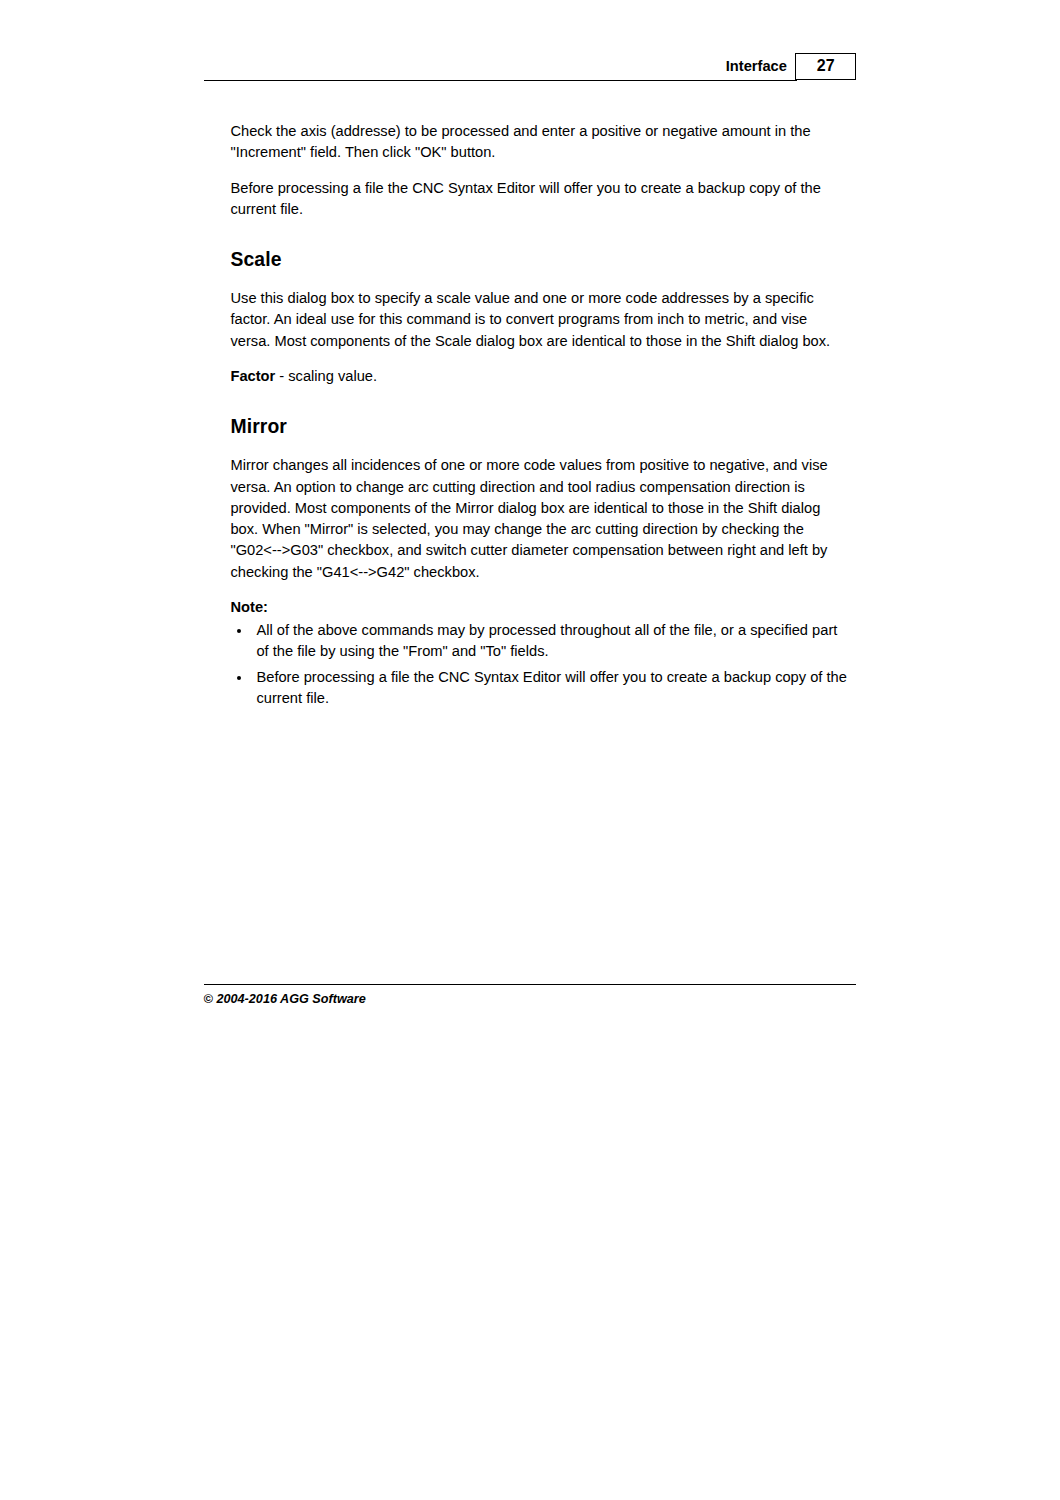Interface
27
Check the axis (addresse) to be processed and enter a positive or negative amount in the "Increment" field. Then click "OK" button.
Before processing a file the CNC Syntax Editor will offer you to create a backup copy of the current file.
Scale
Use this dialog box to specify a scale value and one or more code addresses by a specific factor. An ideal use for this command is to convert programs from inch to metric, and vise versa. Most components of the Scale dialog box are identical to those in the Shift dialog box.
Factor - scaling value.
Mirror
Mirror changes all incidences of one or more code values from positive to negative, and vise versa. An option to change arc cutting direction and tool radius compensation direction is provided. Most components of the Mirror dialog box are identical to those in the Shift dialog box. When "Mirror" is selected, you may change the arc cutting direction by checking the "G02<-->G03" checkbox, and switch cutter diameter compensation between right and left by checking the "G41<-->G42" checkbox.
Note:
All of the above commands may by processed throughout all of the file, or a specified part of the file by using the "From" and "To" fields.
Before processing a file the CNC Syntax Editor will offer you to create a backup copy of the current file.
© 2004-2016 AGG Software